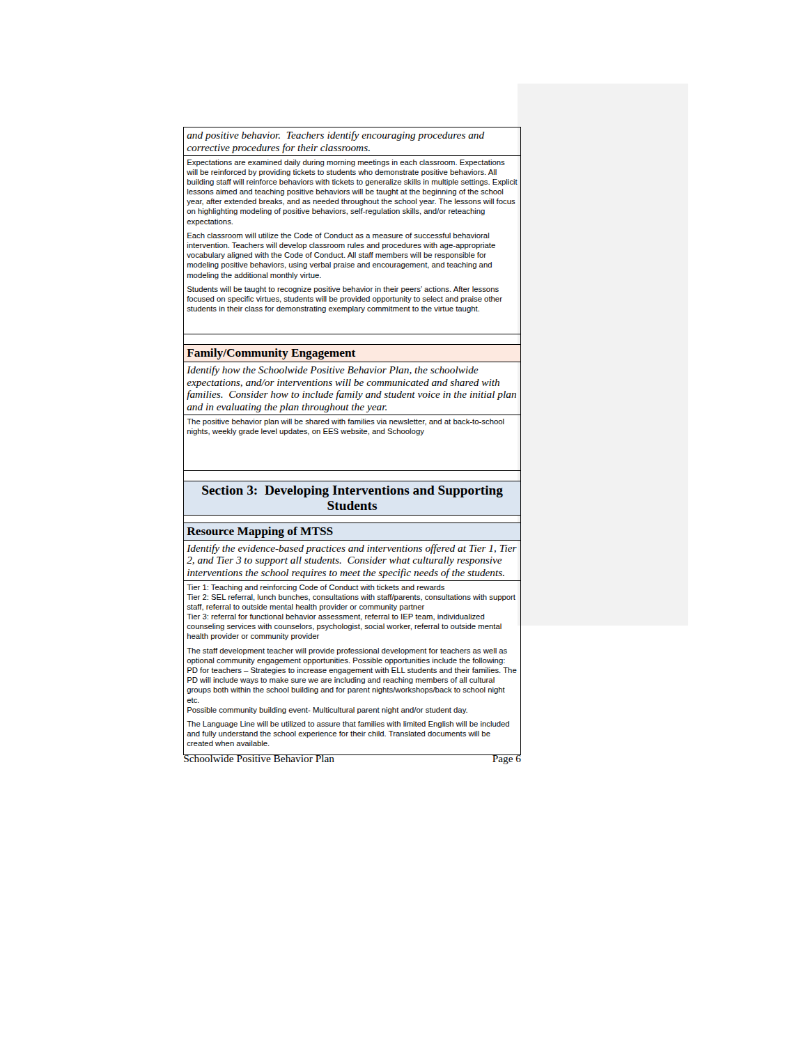| and positive behavior. Teachers identify encouraging procedures and corrective procedures for their classrooms. |
| Expectations are examined daily during morning meetings in each classroom. Expectations will be reinforced by providing tickets to students who demonstrate positive behaviors. All building staff will reinforce behaviors with tickets to generalize skills in multiple settings. Explicit lessons aimed and teaching positive behaviors will be taught at the beginning of the school year, after extended breaks, and as needed throughout the school year. The lessons will focus on highlighting modeling of positive behaviors, self-regulation skills, and/or reteaching expectations. Each classroom will utilize the Code of Conduct as a measure of successful behavioral intervention. Teachers will develop classroom rules and procedures with age-appropriate vocabulary aligned with the Code of Conduct. All staff members will be responsible for modeling positive behaviors, using verbal praise and encouragement, and teaching and modeling the additional monthly virtue. Students will be taught to recognize positive behavior in their peers’ actions. After lessons focused on specific virtues, students will be provided opportunity to select and praise other students in their class for demonstrating exemplary commitment to the virtue taught. |
| Family/Community Engagement |
| Identify how the Schoolwide Positive Behavior Plan, the schoolwide expectations, and/or interventions will be communicated and shared with families. Consider how to include family and student voice in the initial plan and in evaluating the plan throughout the year. |
| The positive behavior plan will be shared with families via newsletter, and at back-to-school nights, weekly grade level updates, on EES website, and Schoology |
| Section 3: Developing Interventions and Supporting Students |
| Resource Mapping of MTSS |
| Identify the evidence-based practices and interventions offered at Tier 1, Tier 2, and Tier 3 to support all students. Consider what culturally responsive interventions the school requires to meet the specific needs of the students. |
| Tier 1: Teaching and reinforcing Code of Conduct with tickets and rewards Tier 2: SEL referral, lunch bunches, consultations with staff/parents, consultations with support staff, referral to outside mental health provider or community partner Tier 3: referral for functional behavior assessment, referral to IEP team, individualized counseling services with counselors, psychologist, social worker, referral to outside mental health provider or community provider The staff development teacher will provide professional development for teachers as well as optional community engagement opportunities. Possible opportunities include the following: PD for teachers – Strategies to increase engagement with ELL students and their families. The PD will include ways to make sure we are including and reaching members of all cultural groups both within the school building and for parent nights/workshops/back to school night etc. Possible community building event- Multicultural parent night and/or student day. The Language Line will be utilized to assure that families with limited English will be included and fully understand the school experience for their child. Translated documents will be created when available. |
Schoolwide Positive Behavior Plan Page 6